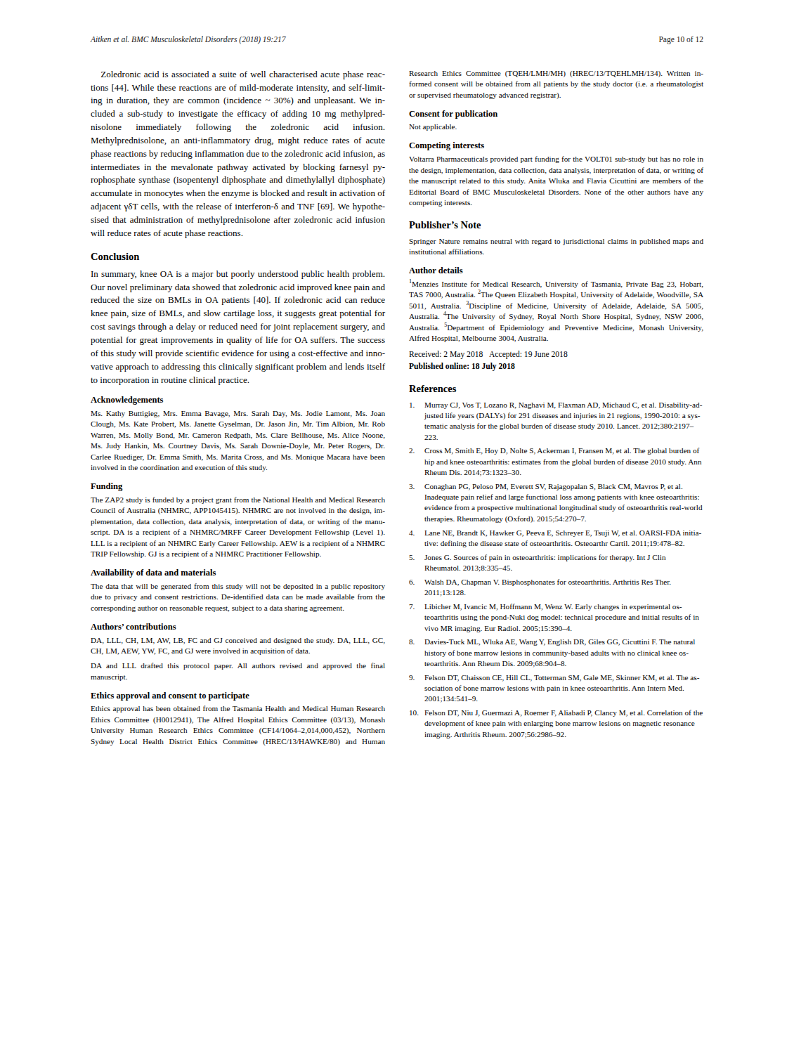Aitken et al. BMC Musculoskeletal Disorders (2018) 19:217
Page 10 of 12
Zoledronic acid is associated a suite of well characterised acute phase reactions [44]. While these reactions are of mild-moderate intensity, and self-limiting in duration, they are common (incidence ~ 30%) and unpleasant. We included a sub-study to investigate the efficacy of adding 10 mg methylprednisolone immediately following the zoledronic acid infusion. Methylprednisolone, an anti-inflammatory drug, might reduce rates of acute phase reactions by reducing inflammation due to the zoledronic acid infusion, as intermediates in the mevalonate pathway activated by blocking farnesyl pyrophosphate synthase (isopentenyl diphosphate and dimethylallyl diphosphate) accumulate in monocytes when the enzyme is blocked and result in activation of adjacent γδT cells, with the release of interferon-δ and TNF [69]. We hypothesised that administration of methylprednisolone after zoledronic acid infusion will reduce rates of acute phase reactions.
Conclusion
In summary, knee OA is a major but poorly understood public health problem. Our novel preliminary data showed that zoledronic acid improved knee pain and reduced the size on BMLs in OA patients [40]. If zoledronic acid can reduce knee pain, size of BMLs, and slow cartilage loss, it suggests great potential for cost savings through a delay or reduced need for joint replacement surgery, and potential for great improvements in quality of life for OA suffers. The success of this study will provide scientific evidence for using a cost-effective and innovative approach to addressing this clinically significant problem and lends itself to incorporation in routine clinical practice.
Acknowledgements
Ms. Kathy Buttigieg, Mrs. Emma Bavage, Mrs. Sarah Day, Ms. Jodie Lamont, Ms. Joan Clough, Ms. Kate Probert, Ms. Janette Gyselman, Dr. Jason Jin, Mr. Tim Albion, Mr. Rob Warren, Ms. Molly Bond, Mr. Cameron Redpath, Ms. Clare Bellhouse, Ms. Alice Noone, Ms. Judy Hankin, Ms. Courtney Davis, Ms. Sarah Downie-Doyle, Mr. Peter Rogers, Dr. Carlee Ruediger, Dr. Emma Smith, Ms. Marita Cross, and Ms. Monique Macara have been involved in the coordination and execution of this study.
Funding
The ZAP2 study is funded by a project grant from the National Health and Medical Research Council of Australia (NHMRC, APP1045415). NHMRC are not involved in the design, implementation, data collection, data analysis, interpretation of data, or writing of the manuscript. DA is a recipient of a NHMRC/MRFF Career Development Fellowship (Level 1). LLL is a recipient of an NHMRC Early Career Fellowship. AEW is a recipient of a NHMRC TRIP Fellowship. GJ is a recipient of a NHMRC Practitioner Fellowship.
Availability of data and materials
The data that will be generated from this study will not be deposited in a public repository due to privacy and consent restrictions. De-identified data can be made available from the corresponding author on reasonable request, subject to a data sharing agreement.
Authors’ contributions
DA, LLL, CH, LM, AW, LB, FC and GJ conceived and designed the study. DA, LLL, GC, CH, LM, AEW, YW, FC, and GJ were involved in acquisition of data.
DA and LLL drafted this protocol paper. All authors revised and approved the final manuscript.
Ethics approval and consent to participate
Ethics approval has been obtained from the Tasmania Health and Medical Human Research Ethics Committee (H0012941), The Alfred Hospital Ethics Committee (03/13), Monash University Human Research Ethics Committee (CF14/1064–2,014,000,452), Northern Sydney Local Health District Ethics Committee (HREC/13/HAWKE/80) and Human Research Ethics Committee (TQEH/LMH/MH) (HREC/13/TQEHLMH/134). Written informed consent will be obtained from all patients by the study doctor (i.e. a rheumatologist or supervised rheumatology advanced registrar).
Consent for publication
Not applicable.
Competing interests
Voltarra Pharmaceuticals provided part funding for the VOLT01 sub-study but has no role in the design, implementation, data collection, data analysis, interpretation of data, or writing of the manuscript related to this study. Anita Wluka and Flavia Cicuttini are members of the Editorial Board of BMC Musculoskeletal Disorders. None of the other authors have any competing interests.
Publisher’s Note
Springer Nature remains neutral with regard to jurisdictional claims in published maps and institutional affiliations.
Author details
1Menzies Institute for Medical Research, University of Tasmania, Private Bag 23, Hobart, TAS 7000, Australia. 2The Queen Elizabeth Hospital, University of Adelaide, Woodville, SA 5011, Australia. 3Discipline of Medicine, University of Adelaide, Adelaide, SA 5005, Australia. 4The University of Sydney, Royal North Shore Hospital, Sydney, NSW 2006, Australia. 5Department of Epidemiology and Preventive Medicine, Monash University, Alfred Hospital, Melbourne 3004, Australia.
Received: 2 May 2018 Accepted: 19 June 2018
Published online: 18 July 2018
References
Murray CJ, Vos T, Lozano R, Naghavi M, Flaxman AD, Michaud C, et al. Disability-adjusted life years (DALYs) for 291 diseases and injuries in 21 regions, 1990-2010: a systematic analysis for the global burden of disease study 2010. Lancet. 2012;380:2197–223.
Cross M, Smith E, Hoy D, Nolte S, Ackerman I, Fransen M, et al. The global burden of hip and knee osteoarthritis: estimates from the global burden of disease 2010 study. Ann Rheum Dis. 2014;73:1323–30.
Conaghan PG, Peloso PM, Everett SV, Rajagopalan S, Black CM, Mavros P, et al. Inadequate pain relief and large functional loss among patients with knee osteoarthritis: evidence from a prospective multinational longitudinal study of osteoarthritis real-world therapies. Rheumatology (Oxford). 2015;54:270–7.
Lane NE, Brandt K, Hawker G, Peeva E, Schreyer E, Tsuji W, et al. OARSI-FDA initiative: defining the disease state of osteoarthritis. Osteoarthr Cartil. 2011;19:478–82.
Jones G. Sources of pain in osteoarthritis: implications for therapy. Int J Clin Rheumatol. 2013;8:335–45.
Walsh DA, Chapman V. Bisphosphonates for osteoarthritis. Arthritis Res Ther. 2011;13:128.
Libicher M, Ivancic M, Hoffmann M, Wenz W. Early changes in experimental osteoarthritis using the pond-Nuki dog model: technical procedure and initial results of in vivo MR imaging. Eur Radiol. 2005;15:390–4.
Davies-Tuck ML, Wluka AE, Wang Y, English DR, Giles GG, Cicuttini F. The natural history of bone marrow lesions in community-based adults with no clinical knee osteoarthritis. Ann Rheum Dis. 2009;68:904–8.
Felson DT, Chaisson CE, Hill CL, Totterman SM, Gale ME, Skinner KM, et al. The association of bone marrow lesions with pain in knee osteoarthritis. Ann Intern Med. 2001;134:541–9.
Felson DT, Niu J, Guermazi A, Roemer F, Aliabadi P, Clancy M, et al. Correlation of the development of knee pain with enlarging bone marrow lesions on magnetic resonance imaging. Arthritis Rheum. 2007;56:2986–92.